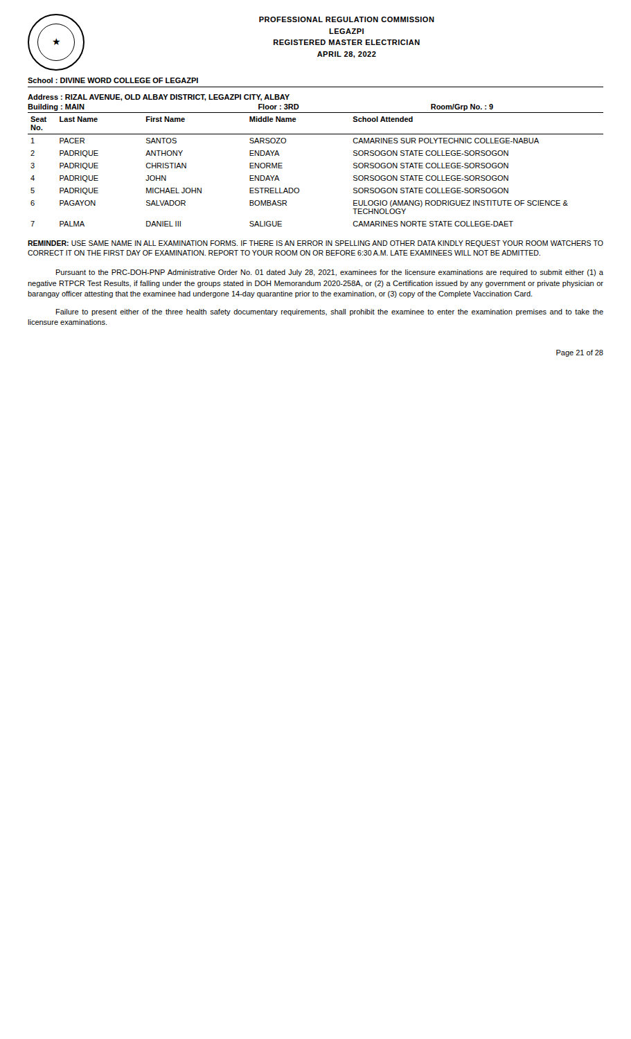★
PROFESSIONAL REGULATION COMMISSION
LEGAZPI
REGISTERED MASTER ELECTRICIAN
APRIL 28, 2022
School : DIVINE WORD COLLEGE OF LEGAZPI
Address : RIZAL AVENUE, OLD ALBAY DISTRICT, LEGAZPI CITY, ALBAY
Building : MAIN
Floor : 3RD
Room/Grp No. : 9
| Seat No. | Last Name | First Name | Middle Name | School Attended |
| --- | --- | --- | --- | --- |
| 1 | PACER | SANTOS | SARSOZO | CAMARINES SUR POLYTECHNIC COLLEGE-NABUA |
| 2 | PADRIQUE | ANTHONY | ENDAYA | SORSOGON STATE COLLEGE-SORSOGON |
| 3 | PADRIQUE | CHRISTIAN | ENORME | SORSOGON STATE COLLEGE-SORSOGON |
| 4 | PADRIQUE | JOHN | ENDAYA | SORSOGON STATE COLLEGE-SORSOGON |
| 5 | PADRIQUE | MICHAEL JOHN | ESTRELLADO | SORSOGON STATE COLLEGE-SORSOGON |
| 6 | PAGAYON | SALVADOR | BOMBASR | EULOGIO (AMANG) RODRIGUEZ INSTITUTE OF SCIENCE & TECHNOLOGY |
| 7 | PALMA | DANIEL III | SALIGUE | CAMARINES NORTE STATE COLLEGE-DAET |
REMINDER: USE SAME NAME IN ALL EXAMINATION FORMS. IF THERE IS AN ERROR IN SPELLING AND OTHER DATA KINDLY REQUEST YOUR ROOM WATCHERS TO CORRECT IT ON THE FIRST DAY OF EXAMINATION. REPORT TO YOUR ROOM ON OR BEFORE 6:30 A.M. LATE EXAMINEES WILL NOT BE ADMITTED.
Pursuant to the PRC-DOH-PNP Administrative Order No. 01 dated July 28, 2021, examinees for the licensure examinations are required to submit either (1) a negative RTPCR Test Results, if falling under the groups stated in DOH Memorandum 2020-258A, or (2) a Certification issued by any government or private physician or barangay officer attesting that the examinee had undergone 14-day quarantine prior to the examination, or (3) copy of the Complete Vaccination Card.
Failure to present either of the three health safety documentary requirements, shall prohibit the examinee to enter the examination premises and to take the licensure examinations.
Page 21 of 28